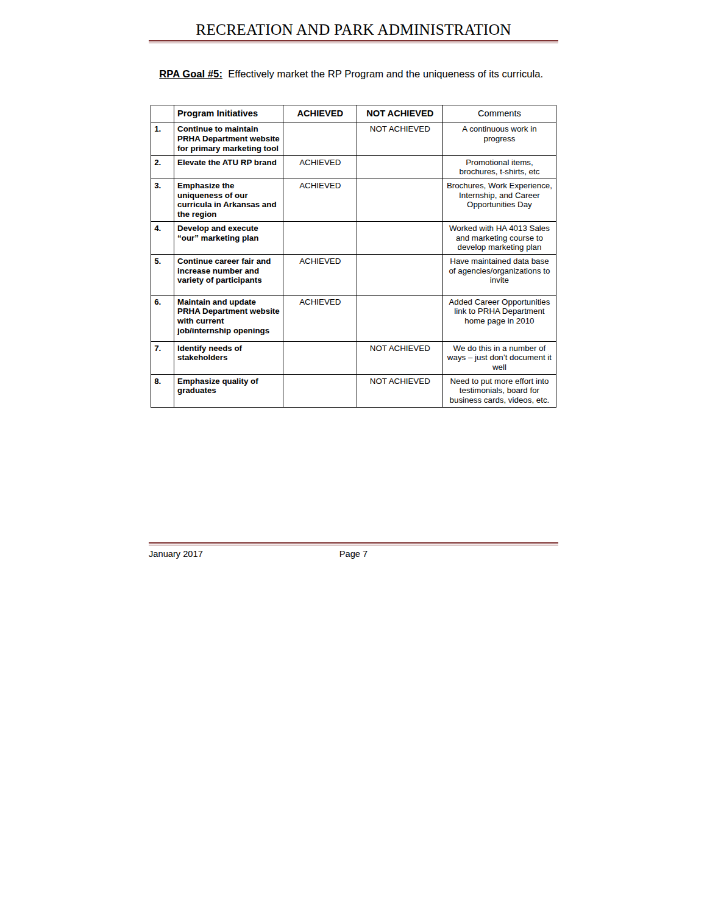RECREATION AND PARK ADMINISTRATION
RPA Goal #5: Effectively market the RP Program and the uniqueness of its curricula.
| | Program Initiatives | ACHIEVED | NOT ACHIEVED | Comments |
| --- | --- | --- | --- | --- |
| 1. | Continue to maintain PRHA Department website for primary marketing tool | | NOT ACHIEVED | A continuous work in progress |
| 2. | Elevate the ATU RP brand | ACHIEVED | | Promotional items, brochures, t-shirts, etc |
| 3. | Emphasize the uniqueness of our curricula in Arkansas and the region | ACHIEVED | | Brochures, Work Experience, Internship, and Career Opportunities Day |
| 4. | Develop and execute “our” marketing plan | | | Worked with HA 4013 Sales and marketing course to develop marketing plan |
| 5. | Continue career fair and increase number and variety of participants | ACHIEVED | | Have maintained data base of agencies/organizations to invite |
| 6. | Maintain and update PRHA Department website with current job/internship openings | ACHIEVED | | Added Career Opportunities link to PRHA Department home page in 2010 |
| 7. | Identify needs of stakeholders | | NOT ACHIEVED | We do this in a number of ways – just don’t document it well |
| 8. | Emphasize quality of graduates | | NOT ACHIEVED | Need to put more effort into testimonials, board for business cards, videos, etc. |
January 2017 Page 7